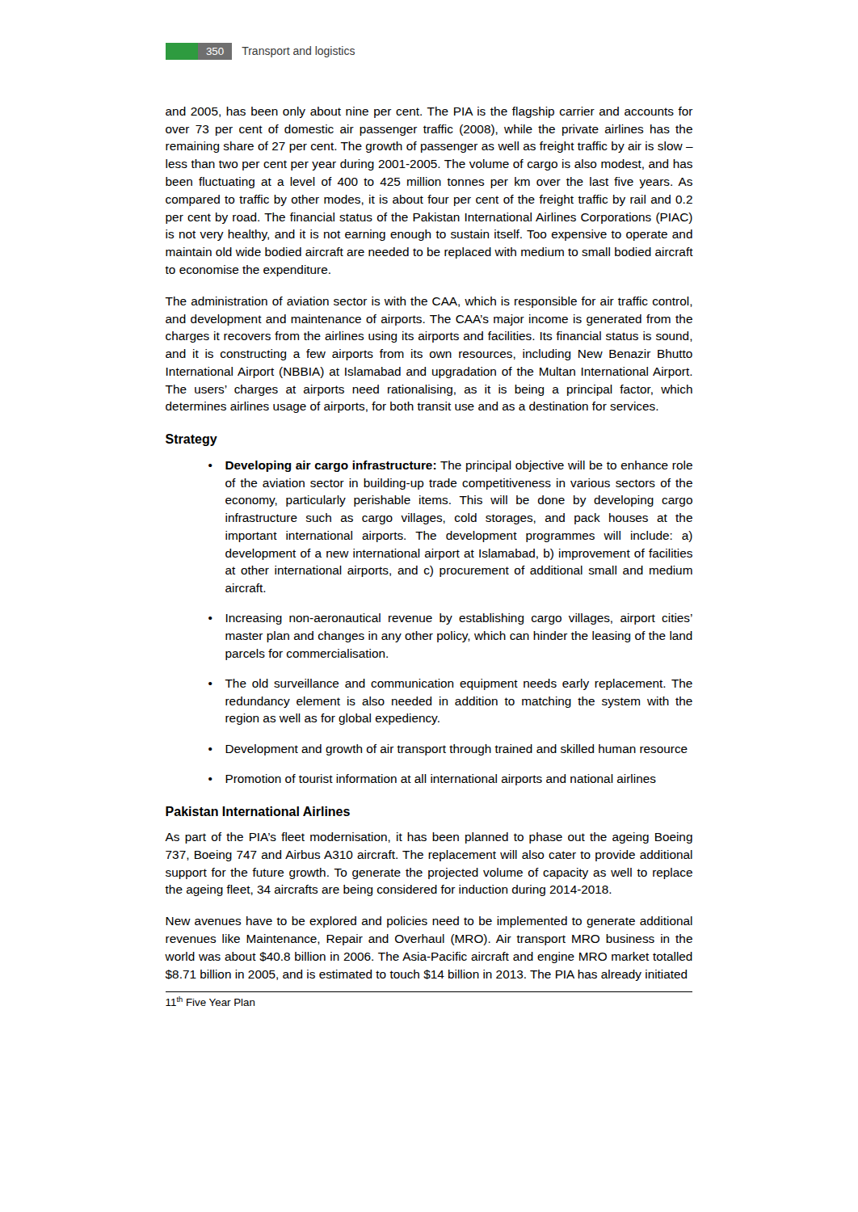350
Transport and logistics
and 2005, has been only about nine per cent. The PIA is the flagship carrier and accounts for over 73 per cent of domestic air passenger traffic (2008), while the private airlines has the remaining share of 27 per cent. The growth of passenger as well as freight traffic by air is slow – less than two per cent per year during 2001-2005. The volume of cargo is also modest, and has been fluctuating at a level of 400 to 425 million tonnes per km over the last five years. As compared to traffic by other modes, it is about four per cent of the freight traffic by rail and 0.2 per cent by road. The financial status of the Pakistan International Airlines Corporations (PIAC) is not very healthy, and it is not earning enough to sustain itself. Too expensive to operate and maintain old wide bodied aircraft are needed to be replaced with medium to small bodied aircraft to economise the expenditure.
The administration of aviation sector is with the CAA, which is responsible for air traffic control, and development and maintenance of airports. The CAA’s major income is generated from the charges it recovers from the airlines using its airports and facilities. Its financial status is sound, and it is constructing a few airports from its own resources, including New Benazir Bhutto International Airport (NBBIA) at Islamabad and upgradation of the Multan International Airport. The users’ charges at airports need rationalising, as it is being a principal factor, which determines airlines usage of airports, for both transit use and as a destination for services.
Strategy
Developing air cargo infrastructure: The principal objective will be to enhance role of the aviation sector in building-up trade competitiveness in various sectors of the economy, particularly perishable items. This will be done by developing cargo infrastructure such as cargo villages, cold storages, and pack houses at the important international airports. The development programmes will include: a) development of a new international airport at Islamabad, b) improvement of facilities at other international airports, and c) procurement of additional small and medium aircraft.
Increasing non-aeronautical revenue by establishing cargo villages, airport cities’ master plan and changes in any other policy, which can hinder the leasing of the land parcels for commercialisation.
The old surveillance and communication equipment needs early replacement. The redundancy element is also needed in addition to matching the system with the region as well as for global expediency.
Development and growth of air transport through trained and skilled human resource
Promotion of tourist information at all international airports and national airlines
Pakistan International Airlines
As part of the PIA’s fleet modernisation, it has been planned to phase out the ageing Boeing 737, Boeing 747 and Airbus A310 aircraft. The replacement will also cater to provide additional support for the future growth. To generate the projected volume of capacity as well to replace the ageing fleet, 34 aircrafts are being considered for induction during 2014-2018.
New avenues have to be explored and policies need to be implemented to generate additional revenues like Maintenance, Repair and Overhaul (MRO). Air transport MRO business in the world was about $40.8 billion in 2006. The Asia-Pacific aircraft and engine MRO market totalled $8.71 billion in 2005, and is estimated to touch $14 billion in 2013. The PIA has already initiated
11th Five Year Plan